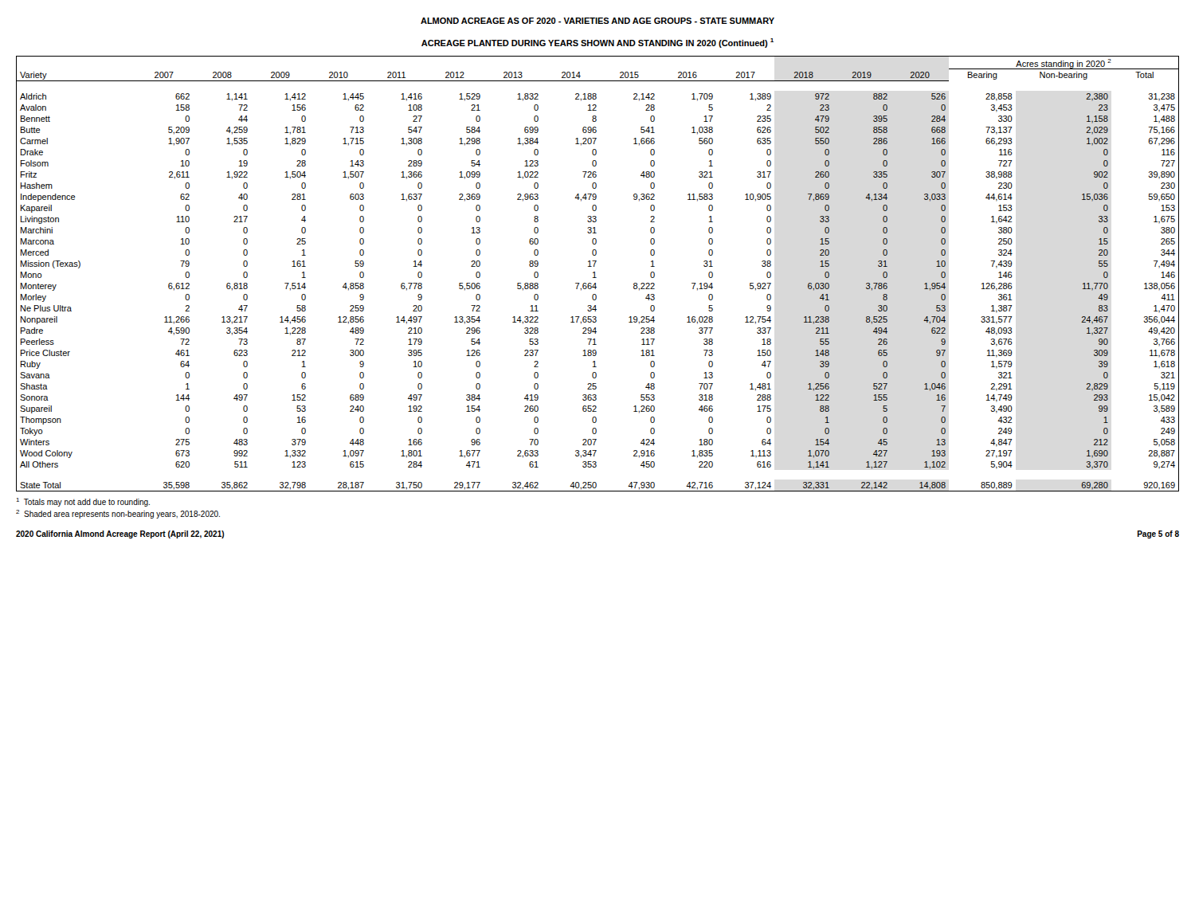ALMOND ACREAGE AS OF 2020 - VARIETIES AND AGE GROUPS - STATE SUMMARY
ACREAGE PLANTED DURING YEARS SHOWN AND STANDING IN 2020 (Continued) 1
| Variety | 2007 | 2008 | 2009 | 2010 | 2011 | 2012 | 2013 | 2014 | 2015 | 2016 | 2017 | 2018 | 2019 | 2020 | Acres standing in 2020 2 |
| --- | --- | --- | --- | --- | --- | --- | --- | --- | --- | --- | --- | --- | --- | --- | --- |
| Bearing | Non-bearing | Total |
| Aldrich | 662 | 1,141 | 1,412 | 1,445 | 1,416 | 1,529 | 1,832 | 2,188 | 2,142 | 1,709 | 1,389 | 972 | 882 | 526 | 28,858 | 2,380 | 31,238 |
| Avalon | 158 | 72 | 156 | 62 | 108 | 21 | 0 | 12 | 28 | 5 | 2 | 23 | 0 | 0 | 3,453 | 23 | 3,475 |
| Bennett | 0 | 44 | 0 | 0 | 27 | 0 | 0 | 8 | 0 | 17 | 235 | 479 | 395 | 284 | 330 | 1,158 | 1,488 |
| Butte | 5,209 | 4,259 | 1,781 | 713 | 547 | 584 | 699 | 696 | 541 | 1,038 | 626 | 502 | 858 | 668 | 73,137 | 2,029 | 75,166 |
| Carmel | 1,907 | 1,535 | 1,829 | 1,715 | 1,308 | 1,298 | 1,384 | 1,207 | 1,666 | 560 | 635 | 550 | 286 | 166 | 66,293 | 1,002 | 67,296 |
| Drake | 0 | 0 | 0 | 0 | 0 | 0 | 0 | 0 | 0 | 0 | 0 | 0 | 0 | 0 | 116 | 0 | 116 |
| Folsom | 10 | 19 | 28 | 143 | 289 | 54 | 123 | 0 | 0 | 1 | 0 | 0 | 0 | 0 | 727 | 0 | 727 |
| Fritz | 2,611 | 1,922 | 1,504 | 1,507 | 1,366 | 1,099 | 1,022 | 726 | 480 | 321 | 317 | 260 | 335 | 307 | 38,988 | 902 | 39,890 |
| Hashem | 0 | 0 | 0 | 0 | 0 | 0 | 0 | 0 | 0 | 0 | 0 | 0 | 0 | 0 | 230 | 0 | 230 |
| Independence | 62 | 40 | 281 | 603 | 1,637 | 2,369 | 2,963 | 4,479 | 9,362 | 11,583 | 10,905 | 7,869 | 4,134 | 3,033 | 44,614 | 15,036 | 59,650 |
| Kapareil | 0 | 0 | 0 | 0 | 0 | 0 | 0 | 0 | 0 | 0 | 0 | 0 | 0 | 0 | 153 | 0 | 153 |
| Livingston | 110 | 217 | 4 | 0 | 0 | 0 | 8 | 33 | 2 | 1 | 0 | 33 | 0 | 0 | 1,642 | 33 | 1,675 |
| Marchini | 0 | 0 | 0 | 0 | 0 | 13 | 0 | 31 | 0 | 0 | 0 | 0 | 0 | 0 | 380 | 0 | 380 |
| Marcona | 10 | 0 | 25 | 0 | 0 | 0 | 60 | 0 | 0 | 0 | 0 | 15 | 0 | 0 | 250 | 15 | 265 |
| Merced | 0 | 0 | 1 | 0 | 0 | 0 | 0 | 0 | 0 | 0 | 0 | 20 | 0 | 0 | 324 | 20 | 344 |
| Mission (Texas) | 79 | 0 | 161 | 59 | 14 | 20 | 89 | 17 | 1 | 31 | 38 | 15 | 31 | 10 | 7,439 | 55 | 7,494 |
| Mono | 0 | 0 | 1 | 0 | 0 | 0 | 0 | 1 | 0 | 0 | 0 | 0 | 0 | 0 | 146 | 0 | 146 |
| Monterey | 6,612 | 6,818 | 7,514 | 4,858 | 6,778 | 5,506 | 5,888 | 7,664 | 8,222 | 7,194 | 5,927 | 6,030 | 3,786 | 1,954 | 126,286 | 11,770 | 138,056 |
| Morley | 0 | 0 | 0 | 9 | 9 | 0 | 0 | 0 | 43 | 0 | 0 | 41 | 8 | 0 | 361 | 49 | 411 |
| Ne Plus Ultra | 2 | 47 | 58 | 259 | 20 | 72 | 11 | 34 | 0 | 5 | 9 | 0 | 30 | 53 | 1,387 | 83 | 1,470 |
| Nonpareil | 11,266 | 13,217 | 14,456 | 12,856 | 14,497 | 13,354 | 14,322 | 17,653 | 19,254 | 16,028 | 12,754 | 11,238 | 8,525 | 4,704 | 331,577 | 24,467 | 356,044 |
| Padre | 4,590 | 3,354 | 1,228 | 489 | 210 | 296 | 328 | 294 | 238 | 377 | 337 | 211 | 494 | 622 | 48,093 | 1,327 | 49,420 |
| Peerless | 72 | 73 | 87 | 72 | 179 | 54 | 53 | 71 | 117 | 38 | 18 | 55 | 26 | 9 | 3,676 | 90 | 3,766 |
| Price Cluster | 461 | 623 | 212 | 300 | 395 | 126 | 237 | 189 | 181 | 73 | 150 | 148 | 65 | 97 | 11,369 | 309 | 11,678 |
| Ruby | 64 | 0 | 1 | 9 | 10 | 0 | 2 | 1 | 0 | 0 | 47 | 39 | 0 | 0 | 1,579 | 39 | 1,618 |
| Savana | 0 | 0 | 0 | 0 | 0 | 0 | 0 | 0 | 0 | 13 | 0 | 0 | 0 | 0 | 321 | 0 | 321 |
| Shasta | 1 | 0 | 6 | 0 | 0 | 0 | 0 | 25 | 48 | 707 | 1,481 | 1,256 | 527 | 1,046 | 2,291 | 2,829 | 5,119 |
| Sonora | 144 | 497 | 152 | 689 | 497 | 384 | 419 | 363 | 553 | 318 | 288 | 122 | 155 | 16 | 14,749 | 293 | 15,042 |
| Supareil | 0 | 0 | 53 | 240 | 192 | 154 | 260 | 652 | 1,260 | 466 | 175 | 88 | 5 | 7 | 3,490 | 99 | 3,589 |
| Thompson | 0 | 0 | 16 | 0 | 0 | 0 | 0 | 0 | 0 | 0 | 0 | 1 | 0 | 0 | 432 | 1 | 433 |
| Tokyo | 0 | 0 | 0 | 0 | 0 | 0 | 0 | 0 | 0 | 0 | 0 | 0 | 0 | 0 | 249 | 0 | 249 |
| Winters | 275 | 483 | 379 | 448 | 166 | 96 | 70 | 207 | 424 | 180 | 64 | 154 | 45 | 13 | 4,847 | 212 | 5,058 |
| Wood Colony | 673 | 992 | 1,332 | 1,097 | 1,801 | 1,677 | 2,633 | 3,347 | 2,916 | 1,835 | 1,113 | 1,070 | 427 | 193 | 27,197 | 1,690 | 28,887 |
| All Others | 620 | 511 | 123 | 615 | 284 | 471 | 61 | 353 | 450 | 220 | 616 | 1,141 | 1,127 | 1,102 | 5,904 | 3,370 | 9,274 |
| State Total | 35,598 | 35,862 | 32,798 | 28,187 | 31,750 | 29,177 | 32,462 | 40,250 | 47,930 | 42,716 | 37,124 | 32,331 | 22,142 | 14,808 | 850,889 | 69,280 | 920,169 |
1 Totals may not add due to rounding.
2 Shaded area represents non-bearing years, 2018-2020.
2020 California Almond Acreage Report (April 22, 2021) Page 5 of 8